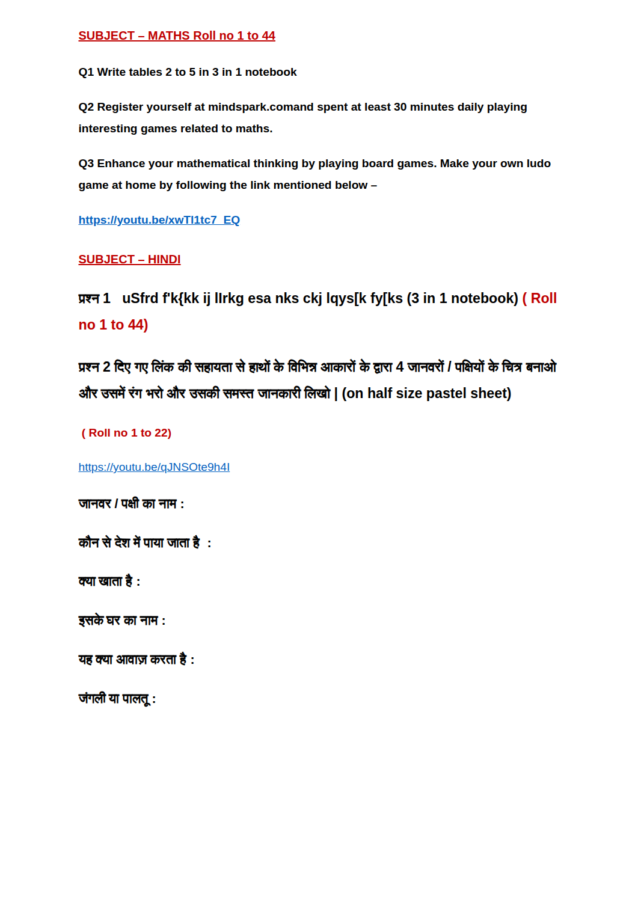SUBJECT – MATHS Roll no 1 to 44
Q1 Write tables 2 to 5 in 3 in 1 notebook
Q2 Register yourself at mindspark.comand spent at least 30 minutes daily playing interesting games related to maths.
Q3 Enhance your mathematical thinking by playing board games. Make your own ludo game at home by following the link mentioned below –
https://youtu.be/xwTl1tc7_EQ
SUBJECT – HINDI
प्रश्न 1 uSfrd f'k{kk ij lIrkg esa nks ckj lqys[k fy[ks (3 in 1 notebook) ( Roll no 1 to 44)
प्रश्न 2 दिए गए लिंक की सहायता से हाथों के विभिन्न आकारों के द्वारा 4 जानवरों / पक्षियों के चित्र बनाओ और उसमें रंग भरो और उसकी समस्त जानकारी लिखो | (on half size pastel sheet)
( Roll no 1 to 22)
https://youtu.be/qJNSOte9h4I
जानवर / पक्षी का नाम :
कौन से देश में पाया जाता है :
क्या खाता है :
इसके घर का नाम :
यह क्या आवाज़ करता है :
जंगली या पालतू :